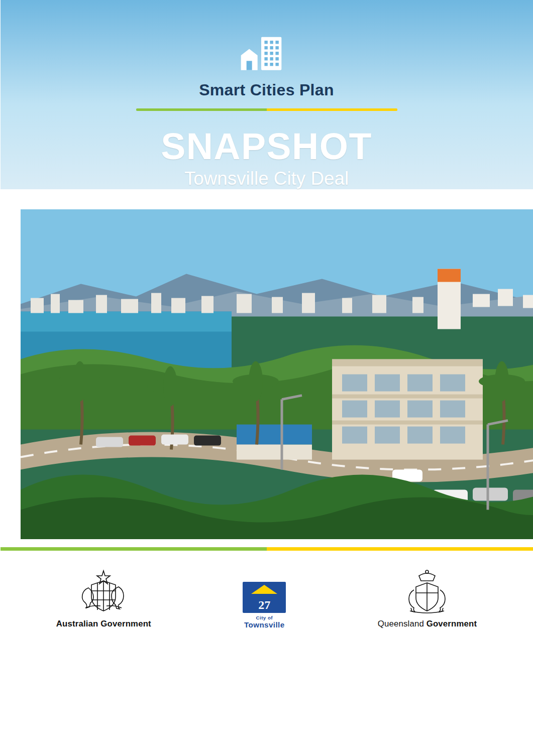Smart Cities Plan
SNAPSHOT
Townsville City Deal
Australian Government
27
City ofTownsville
Queensland Government